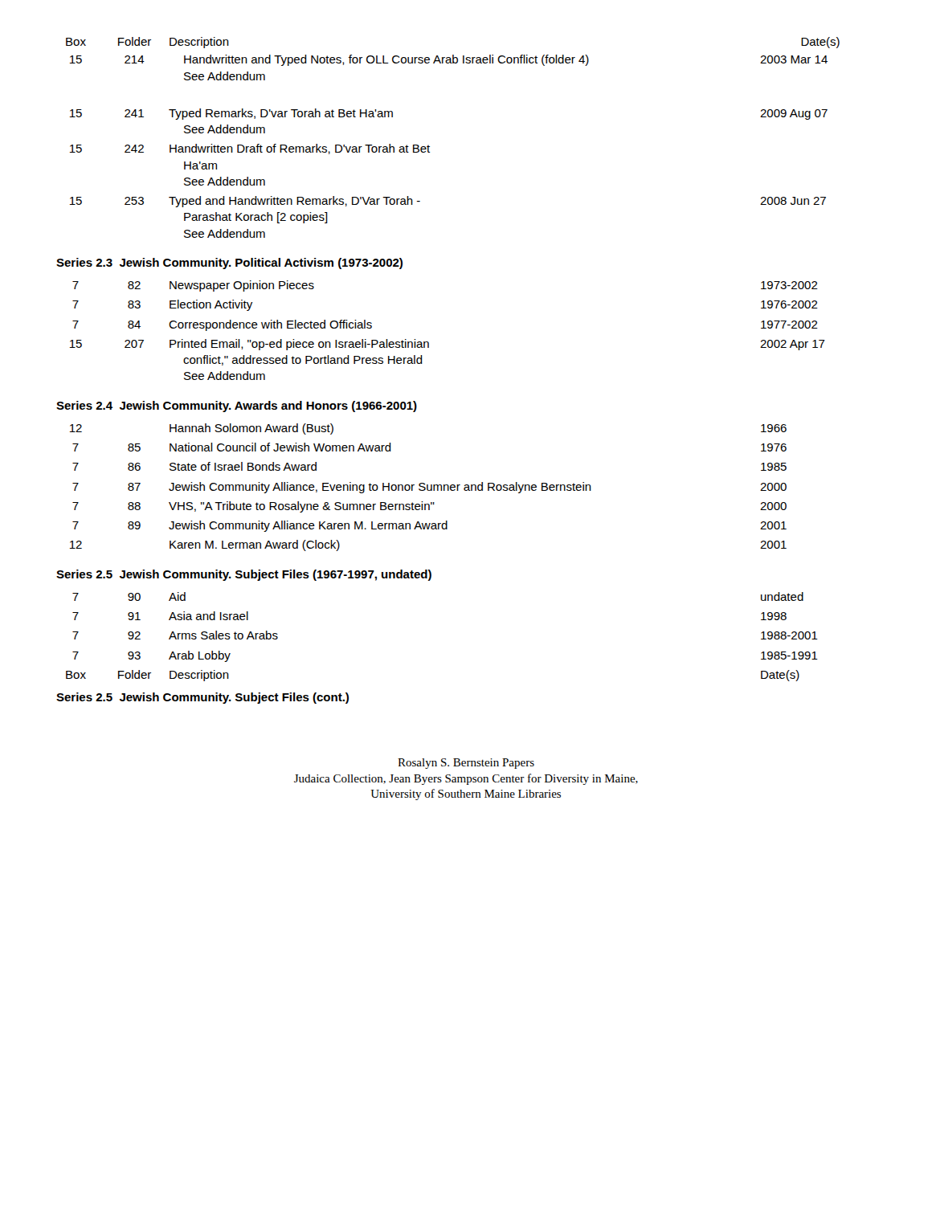| Box | Folder | Description | Date(s) |
| 15 | 214 | Handwritten and Typed Notes, for OLL Course Arab Israeli Conflict (folder 4) See Addendum | 2003 Mar 14 |
| 15 | 241 | Typed Remarks, D'var Torah at Bet Ha'am See Addendum | 2009 Aug 07 |
| 15 | 242 | Handwritten Draft of Remarks, D'var Torah at Bet Ha'am See Addendum | |
| 15 | 253 | Typed and Handwritten Remarks, D'Var Torah - Parashat Korach [2 copies] See Addendum | 2008 Jun 27 |
| Series 2.3 Jewish Community. Political Activism (1973-2002) |
| 7 | 82 | Newspaper Opinion Pieces | 1973-2002 |
| 7 | 83 | Election Activity | 1976-2002 |
| 7 | 84 | Correspondence with Elected Officials | 1977-2002 |
| 15 | 207 | Printed Email, "op-ed piece on Israeli-Palestinian conflict," addressed to Portland Press Herald See Addendum | 2002 Apr 17 |
| Series 2.4 Jewish Community. Awards and Honors (1966-2001) |
| 12 | | Hannah Solomon Award (Bust) | 1966 |
| 7 | 85 | National Council of Jewish Women Award | 1976 |
| 7 | 86 | State of Israel Bonds Award | 1985 |
| 7 | 87 | Jewish Community Alliance, Evening to Honor Sumner and Rosalyne Bernstein | 2000 |
| 7 | 88 | VHS, "A Tribute to Rosalyne & Sumner Bernstein" | 2000 |
| 7 | 89 | Jewish Community Alliance Karen M. Lerman Award | 2001 |
| 12 | | Karen M. Lerman Award (Clock) | 2001 |
| Series 2.5 Jewish Community. Subject Files (1967-1997, undated) |
| 7 | 90 | Aid | undated |
| 7 | 91 | Asia and Israel | 1998 |
| 7 | 92 | Arms Sales to Arabs | 1988-2001 |
| 7 | 93 | Arab Lobby | 1985-1991 |
| Box | Folder | Description | Date(s) |
| Series 2.5 Jewish Community. Subject Files (cont.) |
Rosalyn S. Bernstein Papers
Judaica Collection, Jean Byers Sampson Center for Diversity in Maine,
University of Southern Maine Libraries